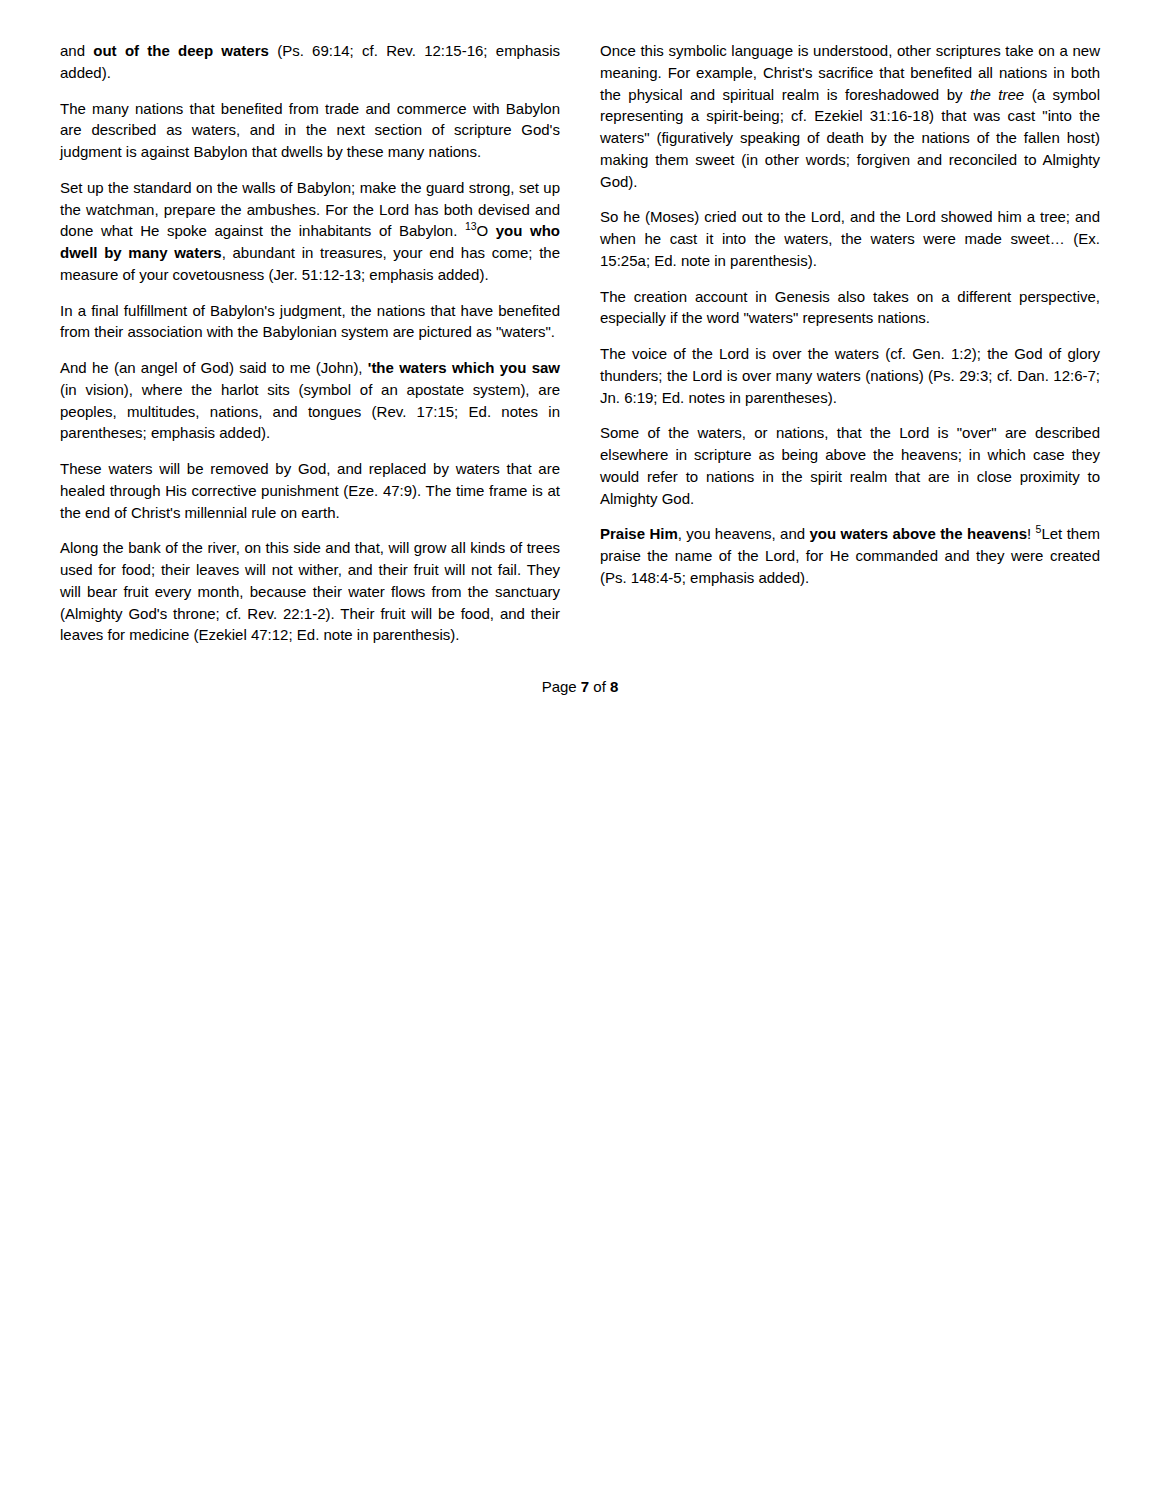and out of the deep waters (Ps. 69:14; cf. Rev. 12:15-16; emphasis added).
The many nations that benefited from trade and commerce with Babylon are described as waters, and in the next section of scripture God's judgment is against Babylon that dwells by these many nations.
Set up the standard on the walls of Babylon; make the guard strong, set up the watchman, prepare the ambushes. For the Lord has both devised and done what He spoke against the inhabitants of Babylon. 13O you who dwell by many waters, abundant in treasures, your end has come; the measure of your covetousness (Jer. 51:12-13; emphasis added).
In a final fulfillment of Babylon's judgment, the nations that have benefited from their association with the Babylonian system are pictured as "waters".
And he (an angel of God) said to me (John), 'the waters which you saw (in vision), where the harlot sits (symbol of an apostate system), are peoples, multitudes, nations, and tongues (Rev. 17:15; Ed. notes in parentheses; emphasis added).
These waters will be removed by God, and replaced by waters that are healed through His corrective punishment (Eze. 47:9). The time frame is at the end of Christ's millennial rule on earth.
Along the bank of the river, on this side and that, will grow all kinds of trees used for food; their leaves will not wither, and their fruit will not fail. They will bear fruit every month, because their water flows from the sanctuary (Almighty God's throne; cf. Rev. 22:1-2). Their fruit will be food, and their leaves for medicine (Ezekiel 47:12; Ed. note in parenthesis).
Once this symbolic language is understood, other scriptures take on a new meaning. For example, Christ's sacrifice that benefited all nations in both the physical and spiritual realm is foreshadowed by the tree (a symbol representing a spirit-being; cf. Ezekiel 31:16-18) that was cast "into the waters" (figuratively speaking of death by the nations of the fallen host) making them sweet (in other words; forgiven and reconciled to Almighty God).
So he (Moses) cried out to the Lord, and the Lord showed him a tree; and when he cast it into the waters, the waters were made sweet… (Ex. 15:25a; Ed. note in parenthesis).
The creation account in Genesis also takes on a different perspective, especially if the word "waters" represents nations.
The voice of the Lord is over the waters (cf. Gen. 1:2); the God of glory thunders; the Lord is over many waters (nations) (Ps. 29:3; cf. Dan. 12:6-7; Jn. 6:19; Ed. notes in parentheses).
Some of the waters, or nations, that the Lord is "over" are described elsewhere in scripture as being above the heavens; in which case they would refer to nations in the spirit realm that are in close proximity to Almighty God.
Praise Him, you heavens, and you waters above the heavens! 5Let them praise the name of the Lord, for He commanded and they were created (Ps. 148:4-5; emphasis added).
Page 7 of 8